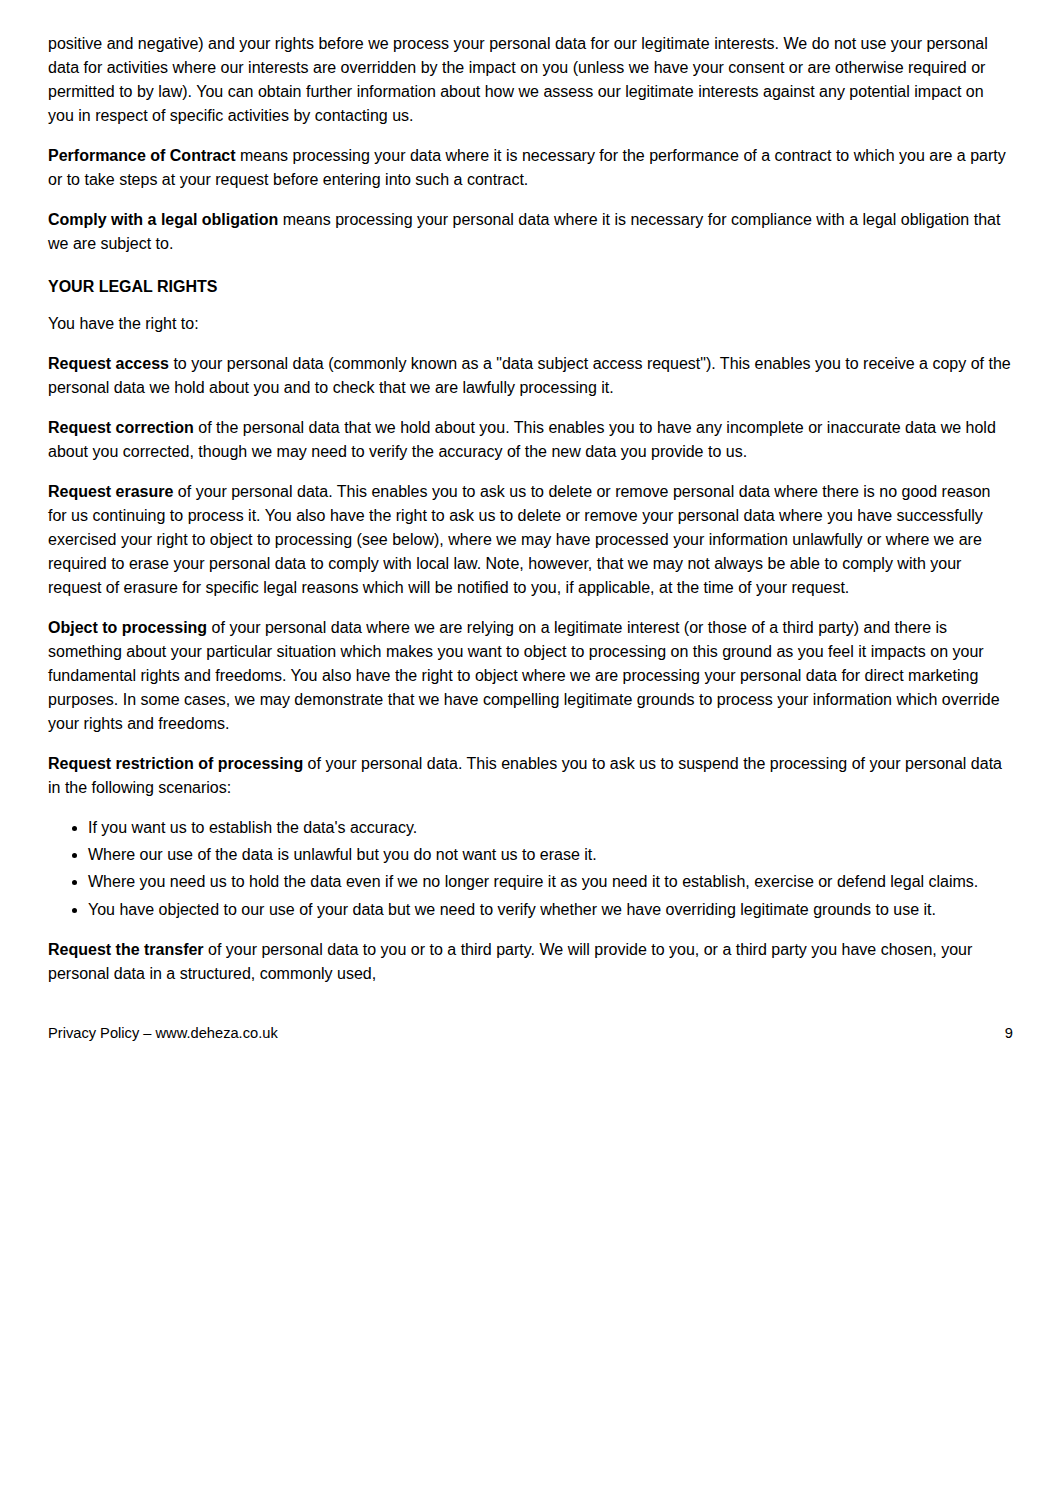positive and negative) and your rights before we process your personal data for our legitimate interests. We do not use your personal data for activities where our interests are overridden by the impact on you (unless we have your consent or are otherwise required or permitted to by law). You can obtain further information about how we assess our legitimate interests against any potential impact on you in respect of specific activities by contacting us.
Performance of Contract means processing your data where it is necessary for the performance of a contract to which you are a party or to take steps at your request before entering into such a contract.
Comply with a legal obligation means processing your personal data where it is necessary for compliance with a legal obligation that we are subject to.
YOUR LEGAL RIGHTS
You have the right to:
Request access to your personal data (commonly known as a "data subject access request"). This enables you to receive a copy of the personal data we hold about you and to check that we are lawfully processing it.
Request correction of the personal data that we hold about you. This enables you to have any incomplete or inaccurate data we hold about you corrected, though we may need to verify the accuracy of the new data you provide to us.
Request erasure of your personal data. This enables you to ask us to delete or remove personal data where there is no good reason for us continuing to process it. You also have the right to ask us to delete or remove your personal data where you have successfully exercised your right to object to processing (see below), where we may have processed your information unlawfully or where we are required to erase your personal data to comply with local law. Note, however, that we may not always be able to comply with your request of erasure for specific legal reasons which will be notified to you, if applicable, at the time of your request.
Object to processing of your personal data where we are relying on a legitimate interest (or those of a third party) and there is something about your particular situation which makes you want to object to processing on this ground as you feel it impacts on your fundamental rights and freedoms. You also have the right to object where we are processing your personal data for direct marketing purposes. In some cases, we may demonstrate that we have compelling legitimate grounds to process your information which override your rights and freedoms.
Request restriction of processing of your personal data. This enables you to ask us to suspend the processing of your personal data in the following scenarios:
If you want us to establish the data's accuracy.
Where our use of the data is unlawful but you do not want us to erase it.
Where you need us to hold the data even if we no longer require it as you need it to establish, exercise or defend legal claims.
You have objected to our use of your data but we need to verify whether we have overriding legitimate grounds to use it.
Request the transfer of your personal data to you or to a third party. We will provide to you, or a third party you have chosen, your personal data in a structured, commonly used,
Privacy Policy – www.deheza.co.uk 9